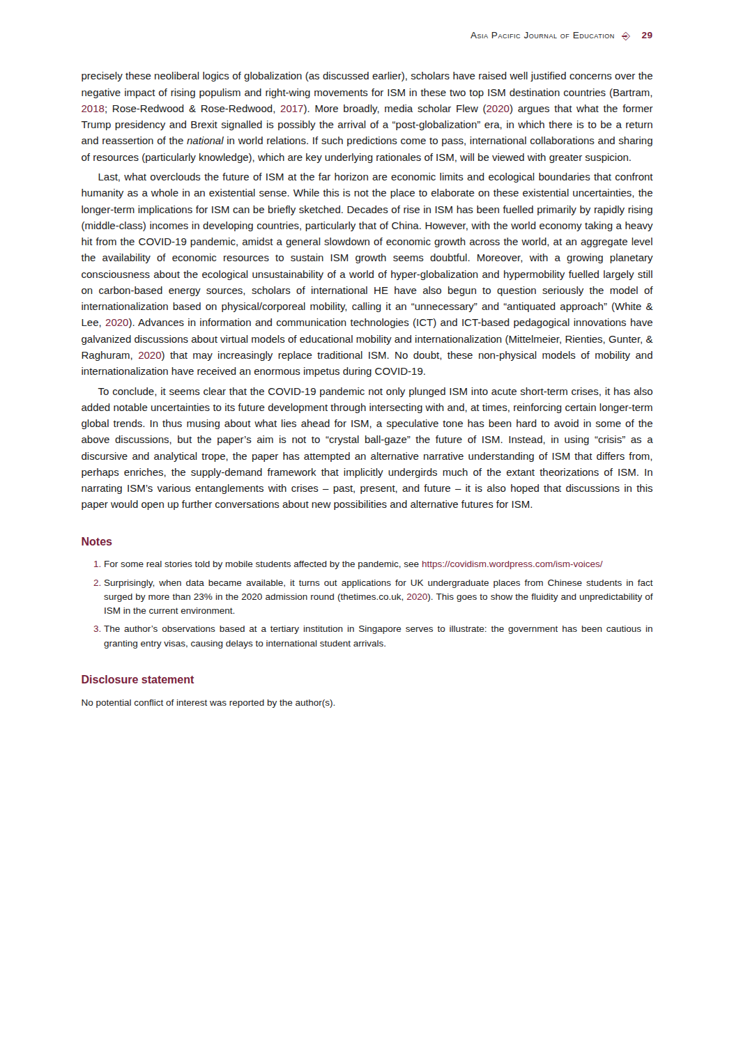Asia Pacific Journal of Education ⎆ 29
precisely these neoliberal logics of globalization (as discussed earlier), scholars have raised well justified concerns over the negative impact of rising populism and right-wing movements for ISM in these two top ISM destination countries (Bartram, 2018; Rose-Redwood & Rose-Redwood, 2017). More broadly, media scholar Flew (2020) argues that what the former Trump presidency and Brexit signalled is possibly the arrival of a “post-globalization” era, in which there is to be a return and reassertion of the national in world relations. If such predictions come to pass, international collaborations and sharing of resources (particularly knowledge), which are key underlying rationales of ISM, will be viewed with greater suspicion.
Last, what overclouds the future of ISM at the far horizon are economic limits and ecological boundaries that confront humanity as a whole in an existential sense. While this is not the place to elaborate on these existential uncertainties, the longer-term implications for ISM can be briefly sketched. Decades of rise in ISM has been fuelled primarily by rapidly rising (middle-class) incomes in developing countries, particularly that of China. However, with the world economy taking a heavy hit from the COVID-19 pandemic, amidst a general slowdown of economic growth across the world, at an aggregate level the availability of economic resources to sustain ISM growth seems doubtful. Moreover, with a growing planetary consciousness about the ecological unsustainability of a world of hyper-globalization and hypermobility fuelled largely still on carbon-based energy sources, scholars of international HE have also begun to question seriously the model of internationalization based on physical/corporeal mobility, calling it an “unnecessary” and “antiquated approach” (White & Lee, 2020). Advances in information and communication technologies (ICT) and ICT-based pedagogical innovations have galvanized discussions about virtual models of educational mobility and internationalization (Mittelmeier, Rienties, Gunter, & Raghuram, 2020) that may increasingly replace traditional ISM. No doubt, these non-physical models of mobility and internationalization have received an enormous impetus during COVID-19.
To conclude, it seems clear that the COVID-19 pandemic not only plunged ISM into acute short-term crises, it has also added notable uncertainties to its future development through intersecting with and, at times, reinforcing certain longer-term global trends. In thus musing about what lies ahead for ISM, a speculative tone has been hard to avoid in some of the above discussions, but the paper’s aim is not to “crystal ball-gaze” the future of ISM. Instead, in using “crisis” as a discursive and analytical trope, the paper has attempted an alternative narrative understanding of ISM that differs from, perhaps enriches, the supply-demand framework that implicitly undergirds much of the extant theorizations of ISM. In narrating ISM’s various entanglements with crises – past, present, and future – it is also hoped that discussions in this paper would open up further conversations about new possibilities and alternative futures for ISM.
Notes
For some real stories told by mobile students affected by the pandemic, see https://covidism.wordpress.com/ism-voices/
Surprisingly, when data became available, it turns out applications for UK undergraduate places from Chinese students in fact surged by more than 23% in the 2020 admission round (thetimes.co.uk, 2020). This goes to show the fluidity and unpredictability of ISM in the current environment.
The author’s observations based at a tertiary institution in Singapore serves to illustrate: the government has been cautious in granting entry visas, causing delays to international student arrivals.
Disclosure statement
No potential conflict of interest was reported by the author(s).